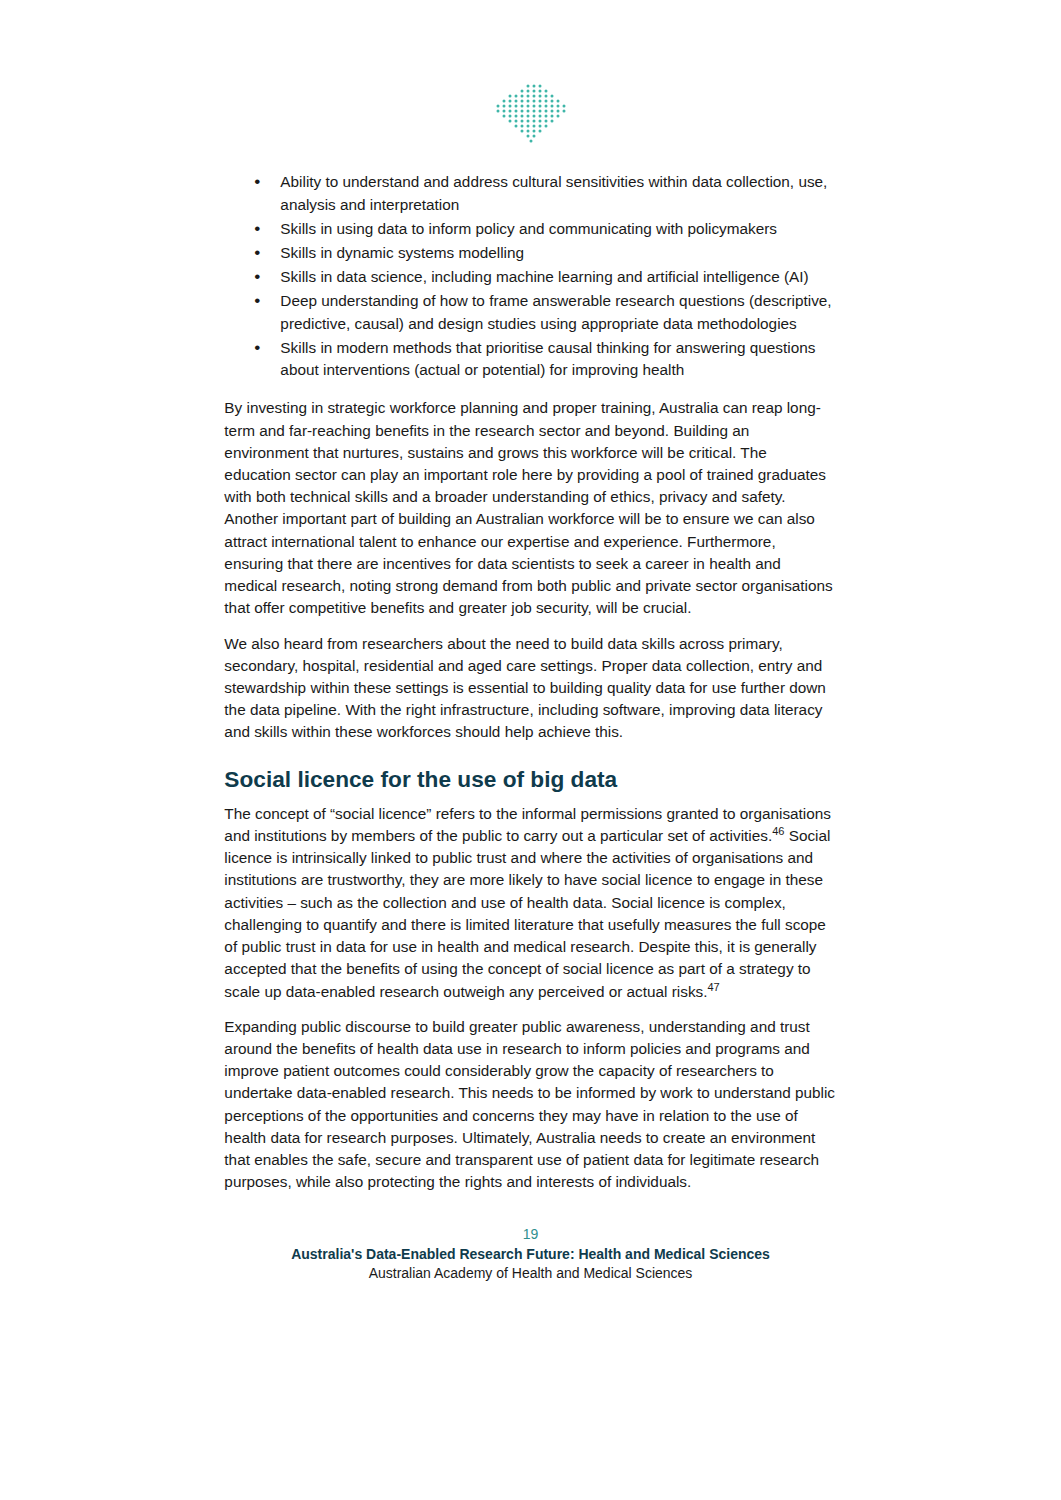Ability to understand and address cultural sensitivities within data collection, use, analysis and interpretation
Skills in using data to inform policy and communicating with policymakers
Skills in dynamic systems modelling
Skills in data science, including machine learning and artificial intelligence (AI)
Deep understanding of how to frame answerable research questions (descriptive, predictive, causal) and design studies using appropriate data methodologies
Skills in modern methods that prioritise causal thinking for answering questions about interventions (actual or potential) for improving health
By investing in strategic workforce planning and proper training, Australia can reap long-term and far-reaching benefits in the research sector and beyond. Building an environment that nurtures, sustains and grows this workforce will be critical. The education sector can play an important role here by providing a pool of trained graduates with both technical skills and a broader understanding of ethics, privacy and safety. Another important part of building an Australian workforce will be to ensure we can also attract international talent to enhance our expertise and experience. Furthermore, ensuring that there are incentives for data scientists to seek a career in health and medical research, noting strong demand from both public and private sector organisations that offer competitive benefits and greater job security, will be crucial.
We also heard from researchers about the need to build data skills across primary, secondary, hospital, residential and aged care settings. Proper data collection, entry and stewardship within these settings is essential to building quality data for use further down the data pipeline. With the right infrastructure, including software, improving data literacy and skills within these workforces should help achieve this.
Social licence for the use of big data
The concept of “social licence” refers to the informal permissions granted to organisations and institutions by members of the public to carry out a particular set of activities.46 Social licence is intrinsically linked to public trust and where the activities of organisations and institutions are trustworthy, they are more likely to have social licence to engage in these activities – such as the collection and use of health data. Social licence is complex, challenging to quantify and there is limited literature that usefully measures the full scope of public trust in data for use in health and medical research. Despite this, it is generally accepted that the benefits of using the concept of social licence as part of a strategy to scale up data-enabled research outweigh any perceived or actual risks.47
Expanding public discourse to build greater public awareness, understanding and trust around the benefits of health data use in research to inform policies and programs and improve patient outcomes could considerably grow the capacity of researchers to undertake data-enabled research. This needs to be informed by work to understand public perceptions of the opportunities and concerns they may have in relation to the use of health data for research purposes. Ultimately, Australia needs to create an environment that enables the safe, secure and transparent use of patient data for legitimate research purposes, while also protecting the rights and interests of individuals.
19
Australia's Data-Enabled Research Future: Health and Medical Sciences
Australian Academy of Health and Medical Sciences